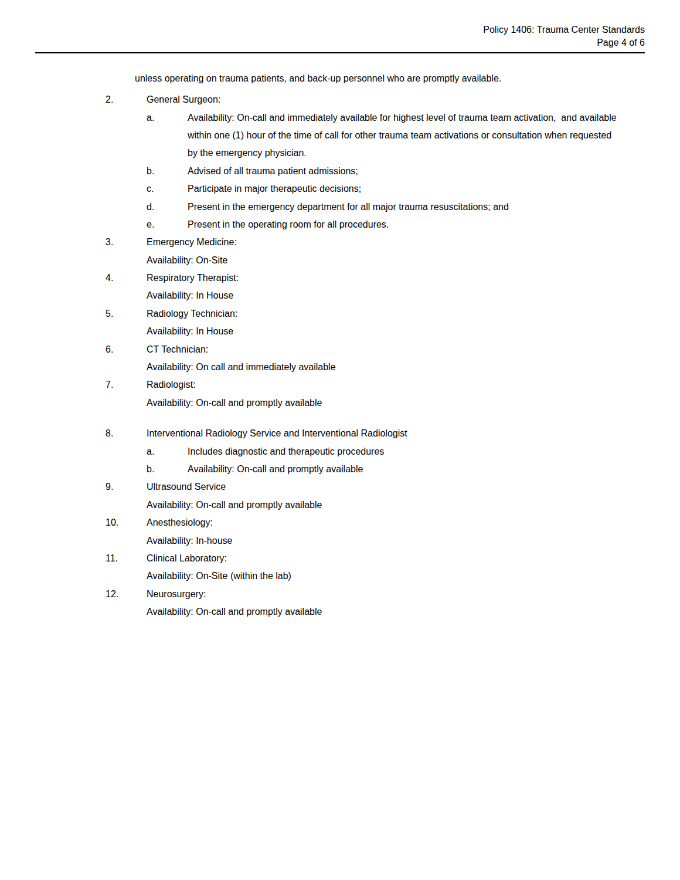Policy 1406: Trauma Center Standards
Page 4 of 6
unless operating on trauma patients, and back-up personnel who are promptly available.
2. General Surgeon:
a. Availability: On-call and immediately available for highest level of trauma team activation, and available within one (1) hour of the time of call for other trauma team activations or consultation when requested by the emergency physician.
b. Advised of all trauma patient admissions;
c. Participate in major therapeutic decisions;
d. Present in the emergency department for all major trauma resuscitations; and
e. Present in the operating room for all procedures.
3. Emergency Medicine:
Availability: On-Site
4. Respiratory Therapist:
Availability: In House
5. Radiology Technician:
Availability: In House
6. CT Technician:
Availability: On call and immediately available
7. Radiologist:
Availability: On-call and promptly available
8. Interventional Radiology Service and Interventional Radiologist
a. Includes diagnostic and therapeutic procedures
b. Availability: On-call and promptly available
9. Ultrasound Service
Availability: On-call and promptly available
10. Anesthesiology:
Availability: In-house
11. Clinical Laboratory:
Availability: On-Site (within the lab)
12. Neurosurgery:
Availability: On-call and promptly available